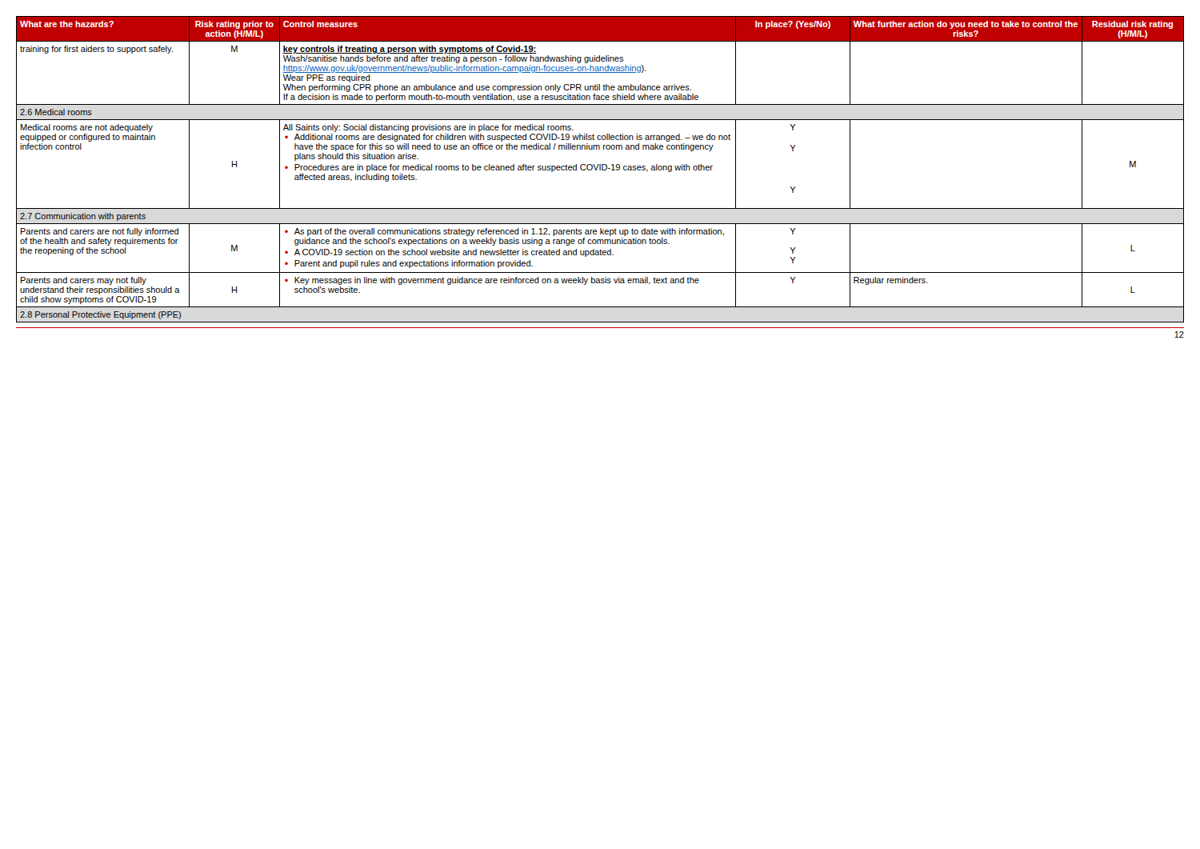| What are the hazards? | Risk rating prior to action (H/M/L) | Control measures | In place? (Yes/No) | What further action do you need to take to control the risks? | Residual risk rating (H/M/L) |
| --- | --- | --- | --- | --- | --- |
| training for first aiders to support safely. | M | key controls if treating a person with symptoms of Covid-19: Wash/sanitise hands before and after treating a person - follow handwashing guidelines https://www.gov.uk/government/news/public-information-campaign-focuses-on-handwashing ). Wear PPE as required When performing CPR phone an ambulance and use compression only CPR until the ambulance arrives. If a decision is made to perform mouth-to-mouth ventilation, use a resuscitation face shield where available | | | |
| 2.6 Medical rooms |
| Medical rooms are not adequately equipped or configured to maintain infection control | H | All Saints only: Social distancing provisions are in place for medical rooms. Additional rooms are designated for children with suspected COVID-19 whilst collection is arranged. – we do not have the space for this so will need to use an office or the medical / millennium room and make contingency plans should this situation arise. Procedures are in place for medical rooms to be cleaned after suspected COVID-19 cases, along with other affected areas, including toilets. | Y Y Y | | M |
| 2.7 Communication with parents |
| Parents and carers are not fully informed of the health and safety requirements for the reopening of the school | M | As part of the overall communications strategy referenced in 1.12, parents are kept up to date with information, guidance and the school's expectations on a weekly basis using a range of communication tools. A COVID-19 section on the school website and newsletter is created and updated. Parent and pupil rules and expectations information provided. | Y Y Y | | L |
| Parents and carers may not fully understand their responsibilities should a child show symptoms of COVID-19 | H | Key messages in line with government guidance are reinforced on a weekly basis via email, text and the school's website. | Y | Regular reminders. | L |
| 2.8 Personal Protective Equipment (PPE) |
12